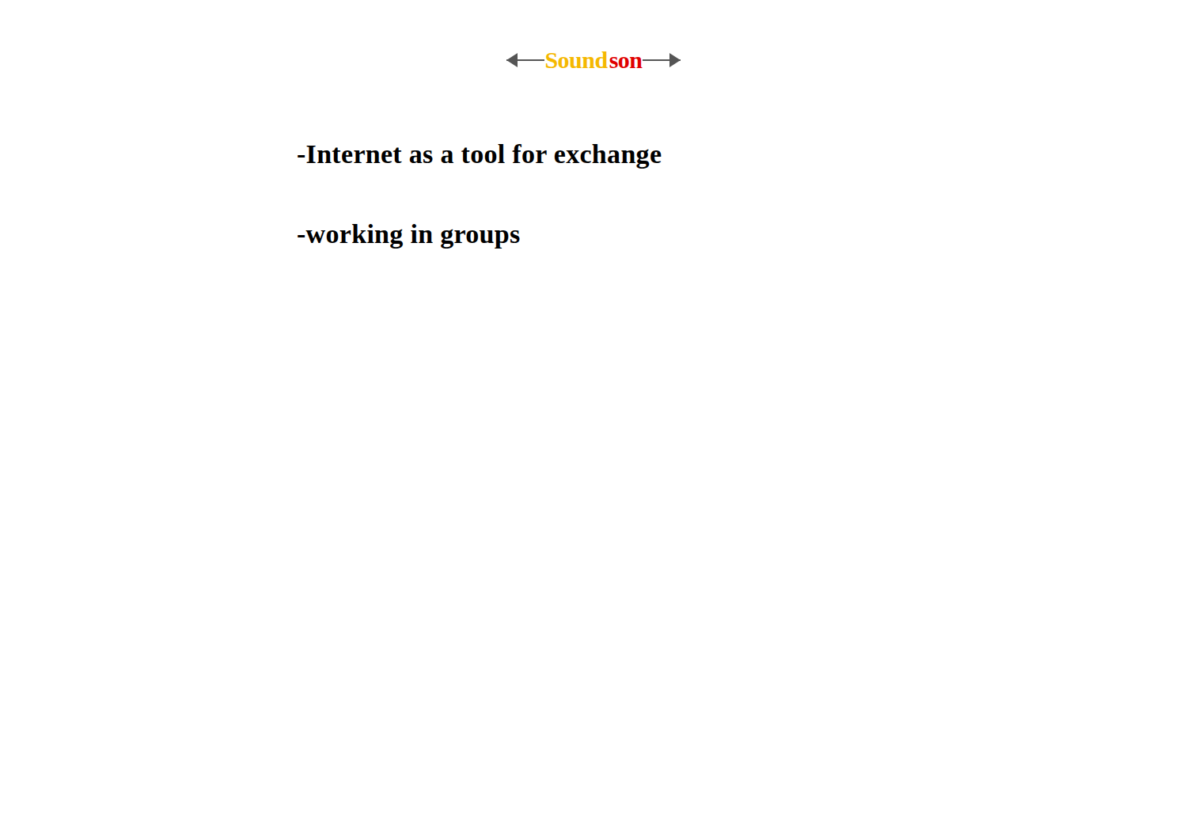Sound son
-Internet as a tool for exchange
-working in groups